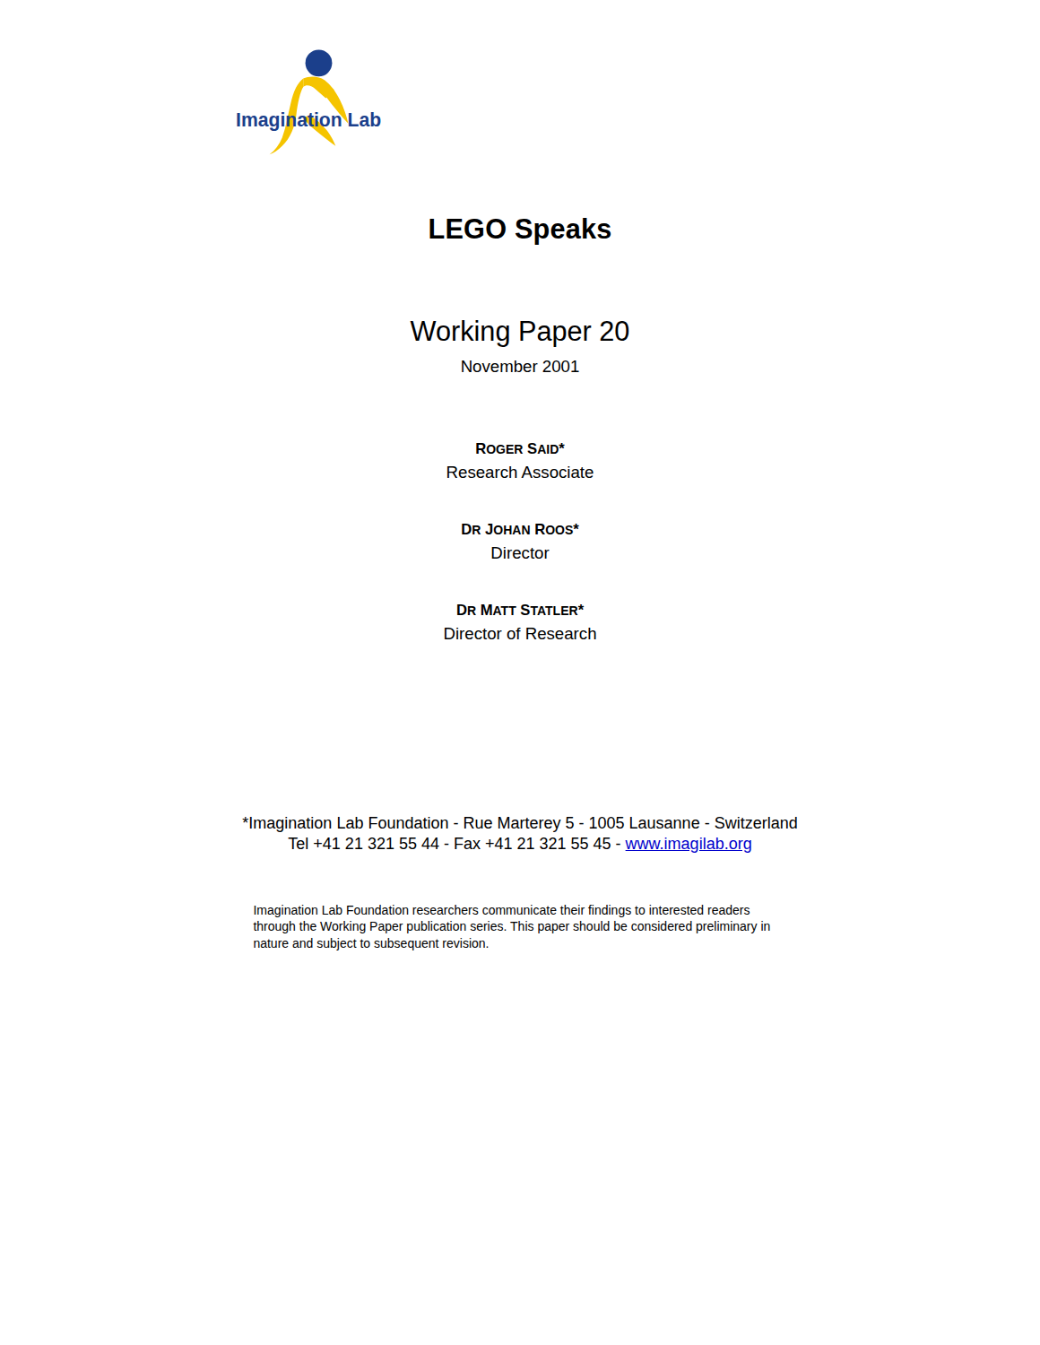Imagination Lab
LEGO Speaks
Working Paper 20
November 2001
ROGER SAID*
Research Associate
DR JOHAN ROOS*
Director
DR MATT STATLER*
Director of Research
*Imagination Lab Foundation - Rue Marterey 5 - 1005 Lausanne - Switzerland
Tel +41 21 321 55 44 - Fax +41 21 321 55 45 - www.imagilab.org
Imagination Lab Foundation researchers communicate their findings to interested readers through the Working Paper publication series. This paper should be considered preliminary in nature and subject to subsequent revision.